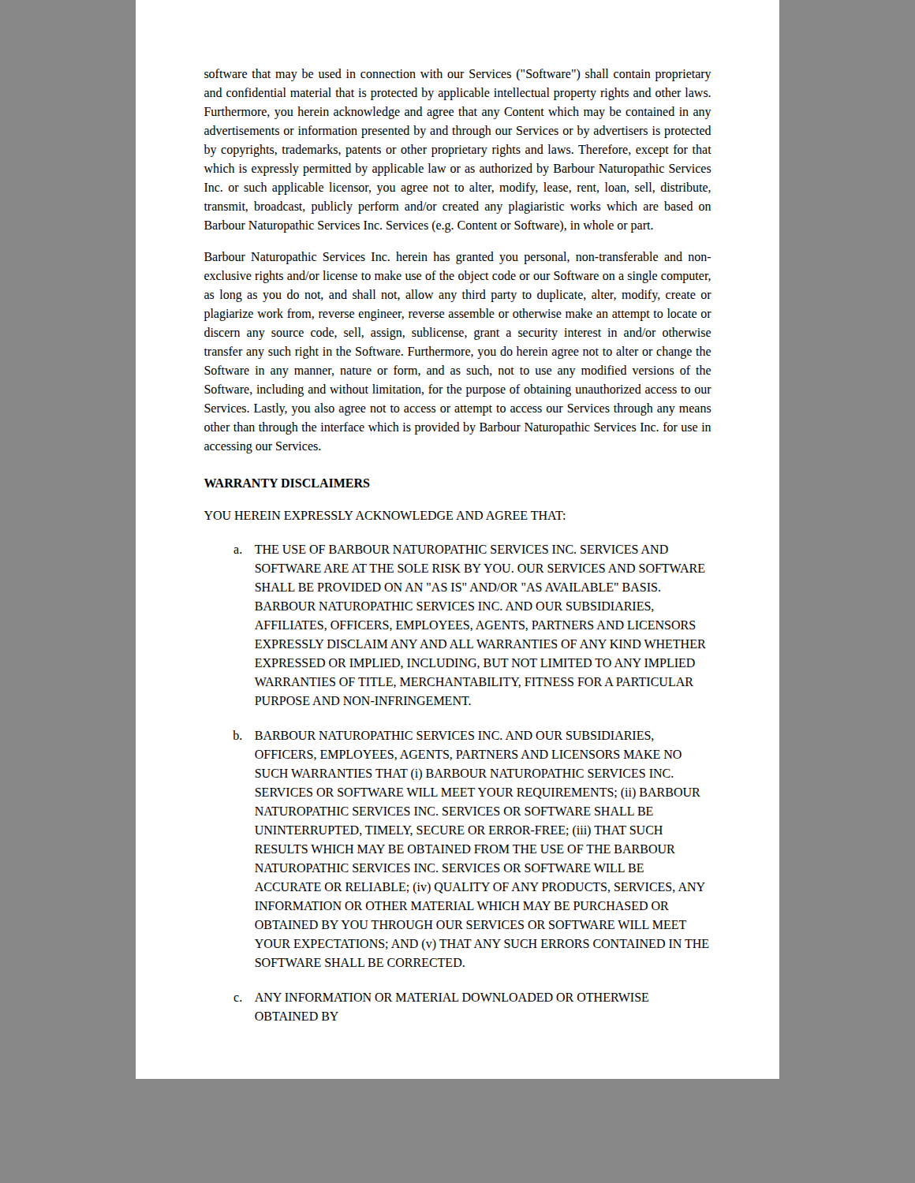software that may be used in connection with our Services ("Software") shall contain proprietary and confidential material that is protected by applicable intellectual property rights and other laws. Furthermore, you herein acknowledge and agree that any Content which may be contained in any advertisements or information presented by and through our Services or by advertisers is protected by copyrights, trademarks, patents or other proprietary rights and laws. Therefore, except for that which is expressly permitted by applicable law or as authorized by Barbour Naturopathic Services Inc. or such applicable licensor, you agree not to alter, modify, lease, rent, loan, sell, distribute, transmit, broadcast, publicly perform and/or created any plagiaristic works which are based on Barbour Naturopathic Services Inc. Services (e.g. Content or Software), in whole or part.
Barbour Naturopathic Services Inc. herein has granted you personal, non-transferable and non-exclusive rights and/or license to make use of the object code or our Software on a single computer, as long as you do not, and shall not, allow any third party to duplicate, alter, modify, create or plagiarize work from, reverse engineer, reverse assemble or otherwise make an attempt to locate or discern any source code, sell, assign, sublicense, grant a security interest in and/or otherwise transfer any such right in the Software. Furthermore, you do herein agree not to alter or change the Software in any manner, nature or form, and as such, not to use any modified versions of the Software, including and without limitation, for the purpose of obtaining unauthorized access to our Services. Lastly, you also agree not to access or attempt to access our Services through any means other than through the interface which is provided by Barbour Naturopathic Services Inc. for use in accessing our Services.
WARRANTY DISCLAIMERS
YOU HEREIN EXPRESSLY ACKNOWLEDGE AND AGREE THAT:
THE USE OF BARBOUR NATUROPATHIC SERVICES INC. SERVICES AND SOFTWARE ARE AT THE SOLE RISK BY YOU. OUR SERVICES AND SOFTWARE SHALL BE PROVIDED ON AN "AS IS" AND/OR "AS AVAILABLE" BASIS. BARBOUR NATUROPATHIC SERVICES INC. AND OUR SUBSIDIARIES, AFFILIATES, OFFICERS, EMPLOYEES, AGENTS, PARTNERS AND LICENSORS EXPRESSLY DISCLAIM ANY AND ALL WARRANTIES OF ANY KIND WHETHER EXPRESSED OR IMPLIED, INCLUDING, BUT NOT LIMITED TO ANY IMPLIED WARRANTIES OF TITLE, MERCHANTABILITY, FITNESS FOR A PARTICULAR PURPOSE AND NON-INFRINGEMENT.
BARBOUR NATUROPATHIC SERVICES INC. AND OUR SUBSIDIARIES, OFFICERS, EMPLOYEES, AGENTS, PARTNERS AND LICENSORS MAKE NO SUCH WARRANTIES THAT (i) BARBOUR NATUROPATHIC SERVICES INC. SERVICES OR SOFTWARE WILL MEET YOUR REQUIREMENTS; (ii) BARBOUR NATUROPATHIC SERVICES INC. SERVICES OR SOFTWARE SHALL BE UNINTERRUPTED, TIMELY, SECURE OR ERROR-FREE; (iii) THAT SUCH RESULTS WHICH MAY BE OBTAINED FROM THE USE OF THE BARBOUR NATUROPATHIC SERVICES INC. SERVICES OR SOFTWARE WILL BE ACCURATE OR RELIABLE; (iv) QUALITY OF ANY PRODUCTS, SERVICES, ANY INFORMATION OR OTHER MATERIAL WHICH MAY BE PURCHASED OR OBTAINED BY YOU THROUGH OUR SERVICES OR SOFTWARE WILL MEET YOUR EXPECTATIONS; AND (v) THAT ANY SUCH ERRORS CONTAINED IN THE SOFTWARE SHALL BE CORRECTED.
ANY INFORMATION OR MATERIAL DOWNLOADED OR OTHERWISE OBTAINED BY